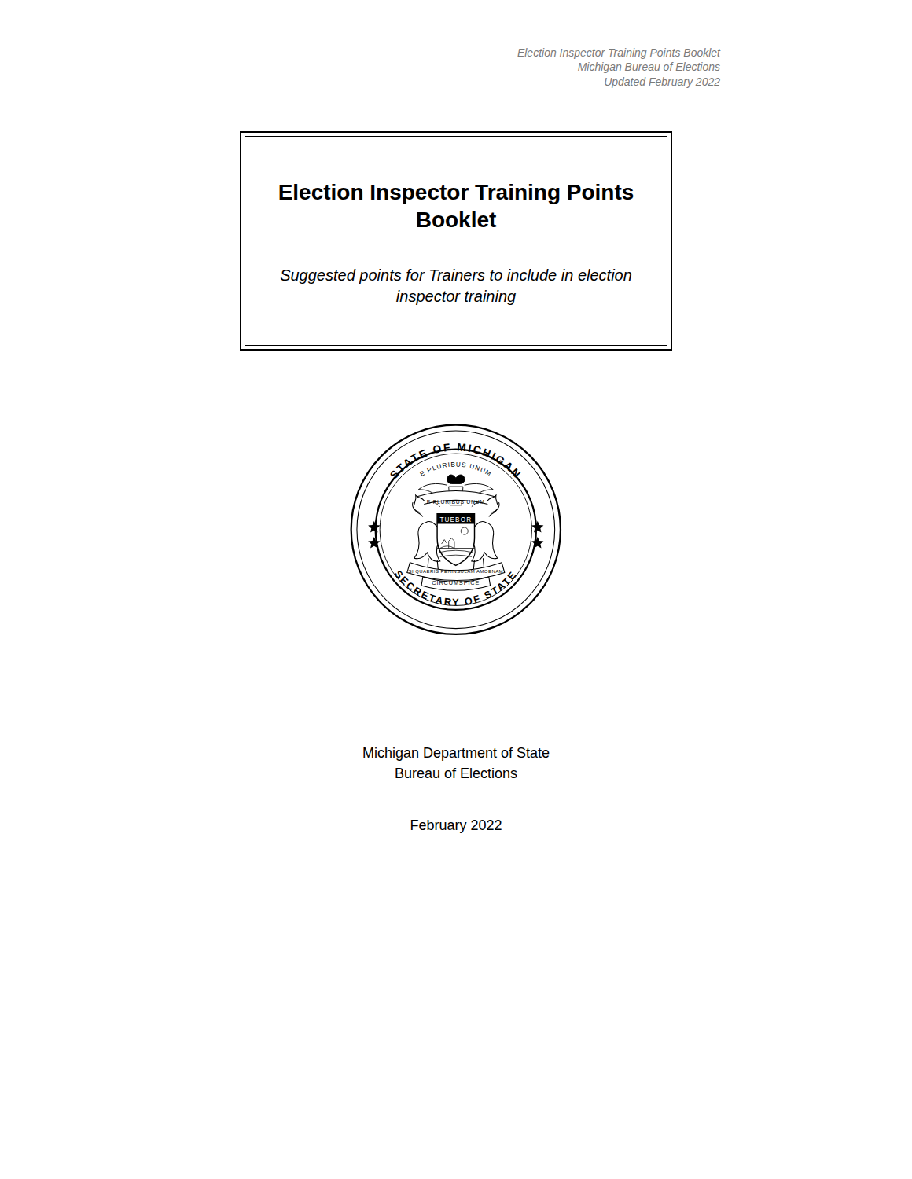Election Inspector Training Points Booklet
Michigan Bureau of Elections
Updated February 2022
Election Inspector Training Points Booklet
Suggested points for Trainers to include in election inspector training
STATE OF MICHIGAN SECRETARY OF STATE E PLURIBUS UNUM CIRCUMSPICE E PLURIBUS UNUM TUEBOR SI QUAERIS PENINSULAM AMOENAM CIRCUMSPICE
Michigan Department of State
Bureau of Elections
February 2022